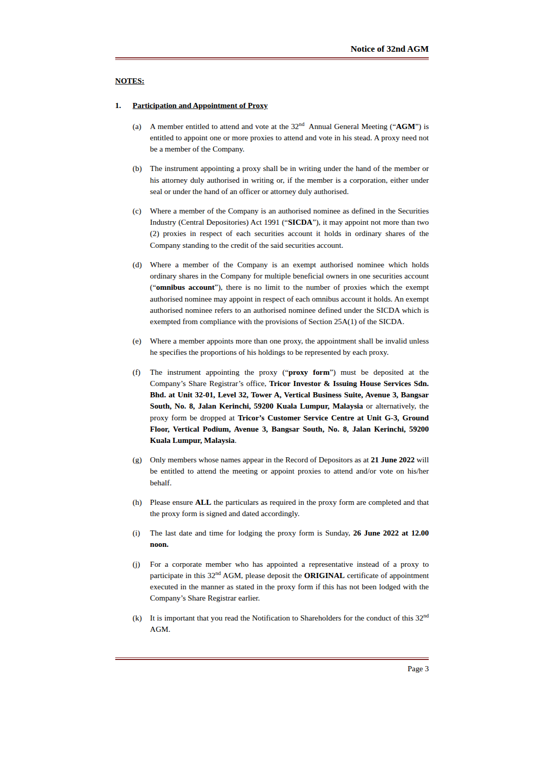Notice of 32nd AGM
NOTES:
1.
Participation and Appointment of Proxy
(a)
A member entitled to attend and vote at the 32nd Annual General Meeting (“AGM”) is entitled to appoint one or more proxies to attend and vote in his stead. A proxy need not be a member of the Company.
(b)
The instrument appointing a proxy shall be in writing under the hand of the member or his attorney duly authorised in writing or, if the member is a corporation, either under seal or under the hand of an officer or attorney duly authorised.
(c)
Where a member of the Company is an authorised nominee as defined in the Securities Industry (Central Depositories) Act 1991 (“SICDA”), it may appoint not more than two (2) proxies in respect of each securities account it holds in ordinary shares of the Company standing to the credit of the said securities account.
(d)
Where a member of the Company is an exempt authorised nominee which holds ordinary shares in the Company for multiple beneficial owners in one securities account (“omnibus account”), there is no limit to the number of proxies which the exempt authorised nominee may appoint in respect of each omnibus account it holds. An exempt authorised nominee refers to an authorised nominee defined under the SICDA which is exempted from compliance with the provisions of Section 25A(1) of the SICDA.
(e)
Where a member appoints more than one proxy, the appointment shall be invalid unless he specifies the proportions of his holdings to be represented by each proxy.
(f)
The instrument appointing the proxy (“proxy form”) must be deposited at the Company’s Share Registrar’s office, Tricor Investor & Issuing House Services Sdn. Bhd. at Unit 32-01, Level 32, Tower A, Vertical Business Suite, Avenue 3, Bangsar South, No. 8, Jalan Kerinchi, 59200 Kuala Lumpur, Malaysia or alternatively, the proxy form be dropped at Tricor’s Customer Service Centre at Unit G-3, Ground Floor, Vertical Podium, Avenue 3, Bangsar South, No. 8, Jalan Kerinchi, 59200 Kuala Lumpur, Malaysia.
(g)
Only members whose names appear in the Record of Depositors as at 21 June 2022 will be entitled to attend the meeting or appoint proxies to attend and/or vote on his/her behalf.
(h)
Please ensure ALL the particulars as required in the proxy form are completed and that the proxy form is signed and dated accordingly.
(i)
The last date and time for lodging the proxy form is Sunday, 26 June 2022 at 12.00 noon.
(j)
For a corporate member who has appointed a representative instead of a proxy to participate in this 32nd AGM, please deposit the ORIGINAL certificate of appointment executed in the manner as stated in the proxy form if this has not been lodged with the Company’s Share Registrar earlier.
(k)
It is important that you read the Notification to Shareholders for the conduct of this 32nd AGM.
Page 3